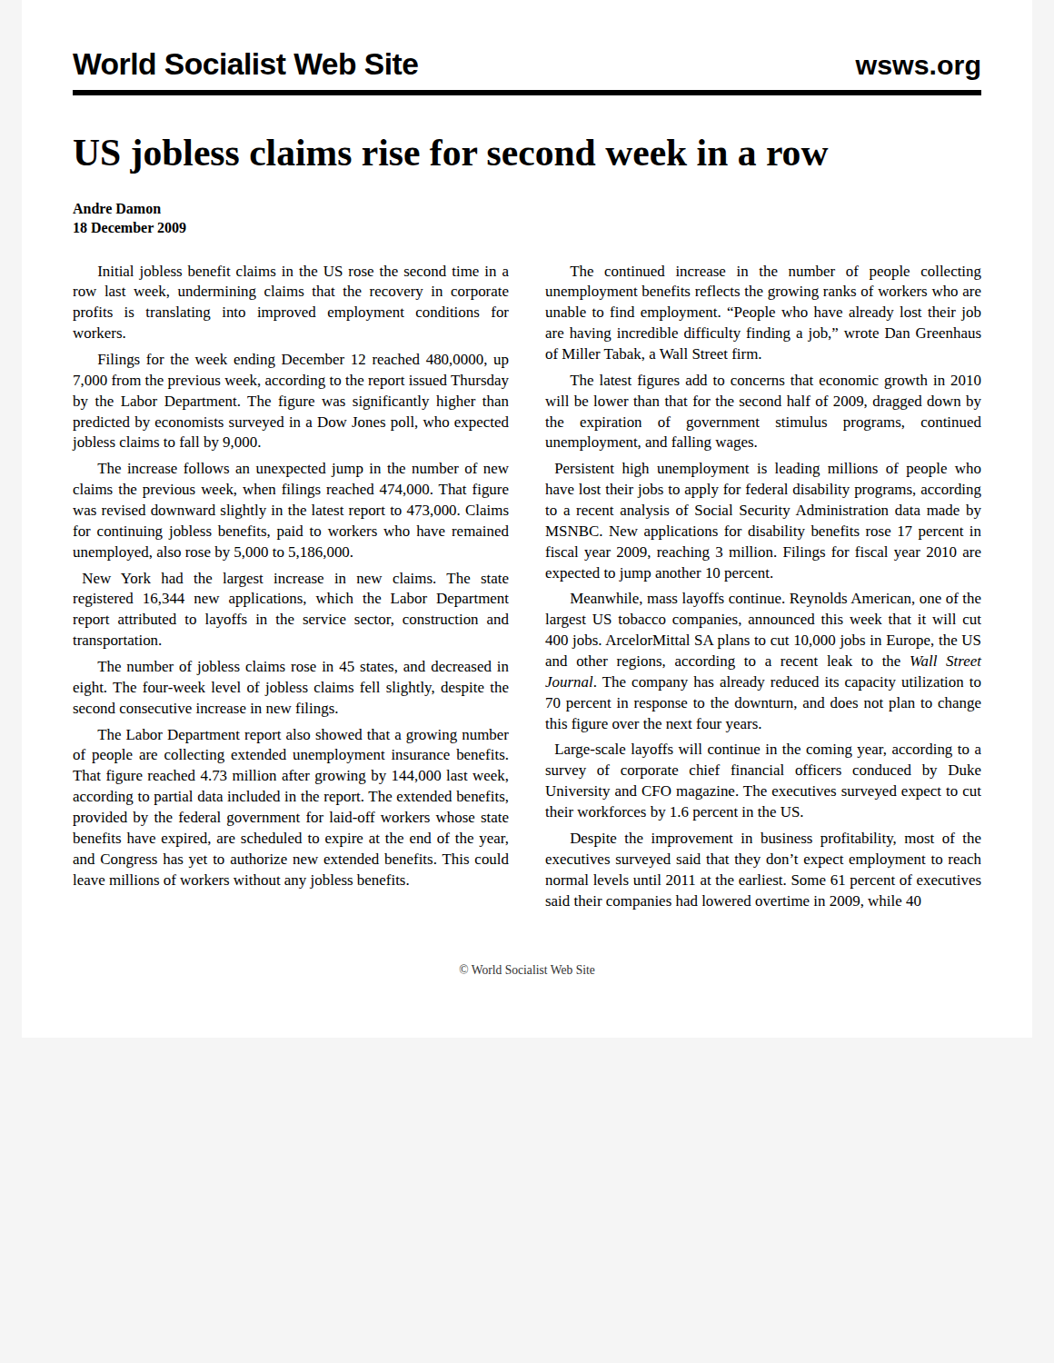World Socialist Web Site wsws.org
US jobless claims rise for second week in a row
Andre Damon 18 December 2009
Initial jobless benefit claims in the US rose the second time in a row last week, undermining claims that the recovery in corporate profits is translating into improved employment conditions for workers.
Filings for the week ending December 12 reached 480,0000, up 7,000 from the previous week, according to the report issued Thursday by the Labor Department. The figure was significantly higher than predicted by economists surveyed in a Dow Jones poll, who expected jobless claims to fall by 9,000.
The increase follows an unexpected jump in the number of new claims the previous week, when filings reached 474,000. That figure was revised downward slightly in the latest report to 473,000. Claims for continuing jobless benefits, paid to workers who have remained unemployed, also rose by 5,000 to 5,186,000.
New York had the largest increase in new claims. The state registered 16,344 new applications, which the Labor Department report attributed to layoffs in the service sector, construction and transportation.
The number of jobless claims rose in 45 states, and decreased in eight. The four-week level of jobless claims fell slightly, despite the second consecutive increase in new filings.
The Labor Department report also showed that a growing number of people are collecting extended unemployment insurance benefits. That figure reached 4.73 million after growing by 144,000 last week, according to partial data included in the report. The extended benefits, provided by the federal government for laid-off workers whose state benefits have expired, are scheduled to expire at the end of the year, and Congress has yet to authorize new extended benefits. This could leave millions of workers without any jobless benefits.
The continued increase in the number of people collecting unemployment benefits reflects the growing ranks of workers who are unable to find employment. “People who have already lost their job are having incredible difficulty finding a job,” wrote Dan Greenhaus of Miller Tabak, a Wall Street firm.
The latest figures add to concerns that economic growth in 2010 will be lower than that for the second half of 2009, dragged down by the expiration of government stimulus programs, continued unemployment, and falling wages.
Persistent high unemployment is leading millions of people who have lost their jobs to apply for federal disability programs, according to a recent analysis of Social Security Administration data made by MSNBC. New applications for disability benefits rose 17 percent in fiscal year 2009, reaching 3 million. Filings for fiscal year 2010 are expected to jump another 10 percent.
Meanwhile, mass layoffs continue. Reynolds American, one of the largest US tobacco companies, announced this week that it will cut 400 jobs. ArcelorMittal SA plans to cut 10,000 jobs in Europe, the US and other regions, according to a recent leak to the Wall Street Journal. The company has already reduced its capacity utilization to 70 percent in response to the downturn, and does not plan to change this figure over the next four years.
Large-scale layoffs will continue in the coming year, according to a survey of corporate chief financial officers conduced by Duke University and CFO magazine. The executives surveyed expect to cut their workforces by 1.6 percent in the US.
Despite the improvement in business profitability, most of the executives surveyed said that they don’t expect employment to reach normal levels until 2011 at the earliest. Some 61 percent of executives said their companies had lowered overtime in 2009, while 40
© World Socialist Web Site